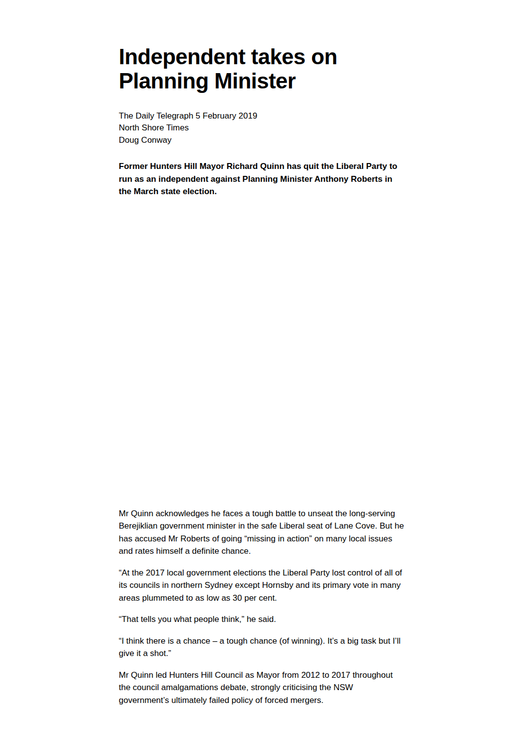Independent takes on Planning Minister
The Daily Telegraph 5 February 2019
North Shore Times
Doug Conway
Former Hunters Hill Mayor Richard Quinn has quit the Liberal Party to run as an independent against Planning Minister Anthony Roberts in the March state election.
Mr Quinn acknowledges he faces a tough battle to unseat the long-serving Berejiklian government minister in the safe Liberal seat of Lane Cove. But he has accused Mr Roberts of going “missing in action” on many local issues and rates himself a definite chance.
“At the 2017 local government elections the Liberal Party lost control of all of its councils in northern Sydney except Hornsby and its primary vote in many areas plummeted to as low as 30 per cent.
“That tells you what people think,” he said.
“I think there is a chance – a tough chance (of winning). It’s a big task but I’ll give it a shot.”
Mr Quinn led Hunters Hill Council as Mayor from 2012 to 2017 throughout the council amalgamations debate, strongly criticising the NSW government’s ultimately failed policy of forced mergers.